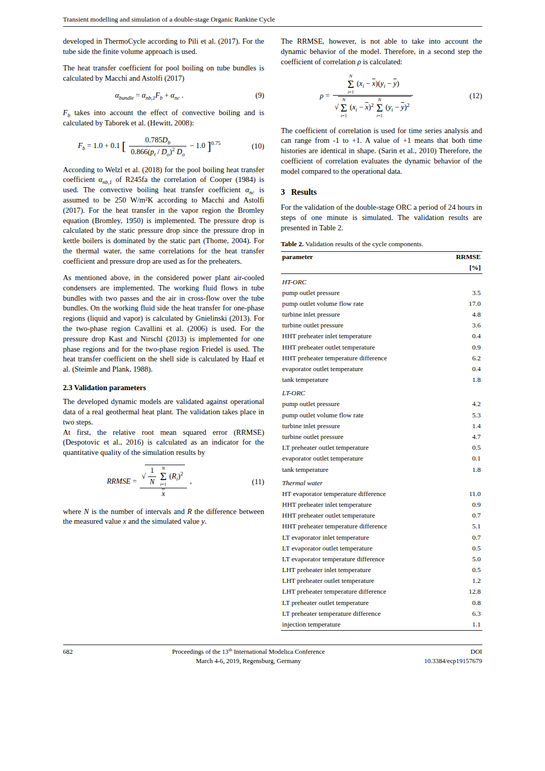Transient modelling and simulation of a double-stage Organic Rankine Cycle
developed in ThermoCycle according to Pili et al. (2017). For the tube side the finite volume approach is used.
The heat transfer coefficient for pool boiling on tube bundles is calculated by Macchi and Astolfi (2017)
αbundle = αnb,1 Fb + αnc .
(9)
Fb takes into account the effect of convective boiling and is calculated by Taborek et al. (Hewitt, 2008):
Fb = 1.0 + 0.1 [ 0.785Db 0.866(pt / Do)2 Do − 1.0 ]0.75
(10)
According to Welzl et al. (2018) for the pool boiling heat transfer coefficient αnb,1 of R245fa the correlation of Cooper (1984) is used. The convective boiling heat transfer coefficient αnc is assumed to be 250 W/m²K according to Macchi and Astolfi (2017). For the heat transfer in the vapor region the Bromley equation (Bromley, 1950) is implemented. The pressure drop is calculated by the static pressure drop since the pressure drop in kettle boilers is dominated by the static part (Thome, 2004). For the thermal water, the same correlations for the heat transfer coefficient and pressure drop are used as for the preheaters.
As mentioned above, in the considered power plant air-cooled condensers are implemented. The working fluid flows in tube bundles with two passes and the air in cross-flow over the tube bundles. On the working fluid side the heat transfer for one-phase regions (liquid and vapor) is calculated by Gnielinski (2013). For the two-phase region Cavallini et al. (2006) is used. For the pressure drop Kast and Nirschl (2013) is implemented for one phase regions and for the two-phase region Friedel is used. The heat transfer coefficient on the shell side is calculated by Haaf et al. (Steimle and Plank, 1988).
2.3 Validation parameters
The developed dynamic models are validated against operational data of a real geothermal heat plant. The validation takes place in two steps.
At first, the relative root mean squared error (RRMSE) (Despotovic et al., 2016) is calculated as an indicator for the quantitative quality of the simulation results by
RRMSE = √ 1 N N Σ i=1 (Ri)2 x ,
(11)
where N is the number of intervals and R the difference between the measured value x and the simulated value y.
The RRMSE, however, is not able to take into account the dynamic behavior of the model. Therefore, in a second step the coefficient of correlation ρ is calculated:
ρ = N Σ i=1 (xi − x)(yi − y) √ N Σ i=1 (xi − x)2 N Σ i=1 (yi − y)2
(12)
The coefficient of correlation is used for time series analysis and can range from -1 to +1. A value of +1 means that both time histories are identical in shape. (Sarin et al., 2010) Therefore, the coefficient of correlation evaluates the dynamic behavior of the model compared to the operational data.
3 Results
For the validation of the double-stage ORC a period of 24 hours in steps of one minute is simulated. The validation results are presented in Table 2.
Table 2. Validation results of the cycle components.
| parameter | RRMSE |
| --- | --- |
| | [%] |
| HT-ORC |
| pump outlet pressure | 3.5 |
| pump outlet volume flow rate | 17.0 |
| turbine inlet pressure | 4.8 |
| turbine outlet pressure | 3.6 |
| HHT preheater inlet temperature | 0.4 |
| HHT preheater outlet temperature | 0.9 |
| HHT preheater temperature difference | 6.2 |
| evaporator outlet temperature | 0.4 |
| tank temperature | 1.8 |
| LT-ORC |
| pump outlet pressure | 4.2 |
| pump outlet volume flow rate | 5.3 |
| turbine inlet pressure | 1.4 |
| turbine outlet pressure | 4.7 |
| LT preheater outlet temperature | 0.5 |
| evaporator outlet temperature | 0.1 |
| tank temperature | 1.8 |
| Thermal water |
| HT evaporator temperature difference | 11.0 |
| HHT preheater inlet temperature | 0.9 |
| HHT preheater outlet temperature | 0.7 |
| HHT preheater temperature difference | 5.1 |
| LT evaporator inlet temperature | 0.7 |
| LT evaporator outlet temperature | 0.5 |
| LT evaporator temperature difference | 5.0 |
| LHT preheater inlet temperature | 0.5 |
| LHT preheater outlet temperature | 1.2 |
| LHT preheater temperature difference | 12.8 |
| LT preheater outlet temperature | 0.8 |
| LT preheater temperature difference | 6.3 |
| injection temperature | 1.1 |
682
Proceedings of the 13th International Modelica Conference
March 4-6, 2019, Regensburg, Germany
DOI
10.3384/ecp19157679